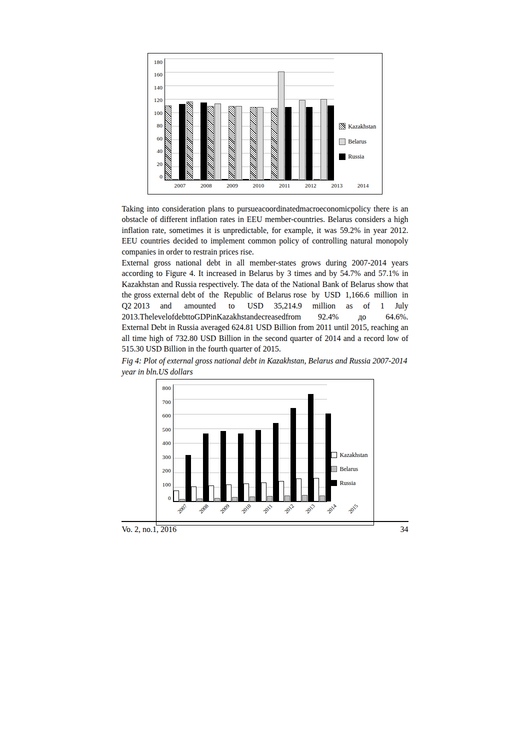180 160 140 120 100 80 60 40 20 0
Kazakhstan
Belarus
Russia
2007200820092010 2011201220132014
Taking into consideration plans to pursueacoordinatedmacroeconomicpolicy there is an obstacle of different inflation rates in EEU member-countries. Belarus considers a high inflation rate, sometimes it is unpredictable, for example, it was 59.2% in year 2012. EEU countries decided to implement common policy of controlling natural monopoly companies in order to restrain prices rise.
External gross national debt in all member-states grows during 2007-2014 years according to Figure 4. It increased in Belarus by 3 times and by 54.7% and 57.1% in Kazakhstan and Russia respectively. The data of the National Bank of Belarus show that the gross external debt of the Republic of Belarus rose by USD 1,166.6 million in Q2 2013 and amounted to USD 35,214.9 million as of 1 July 2013.ThelevelofdebttoGDPinKazakhstandecreasedfrom 92.4% до 64.6%. External Debt in Russia averaged 624.81 USD Billion from 2011 until 2015, reaching an all time high of 732.80 USD Billion in the second quarter of 2014 and a record low of 515.30 USD Billion in the fourth quarter of 2015.
Fig 4: Plot of external gross national debt in Kazakhstan, Belarus and Russia 2007-2014 year in bln.US dollars
800 700 600 500 400 300 200 100 0
Kazakhstan
Belarus
Russia
2007200820092010 20112012201320142015
Vo. 2, no.1, 2016 34